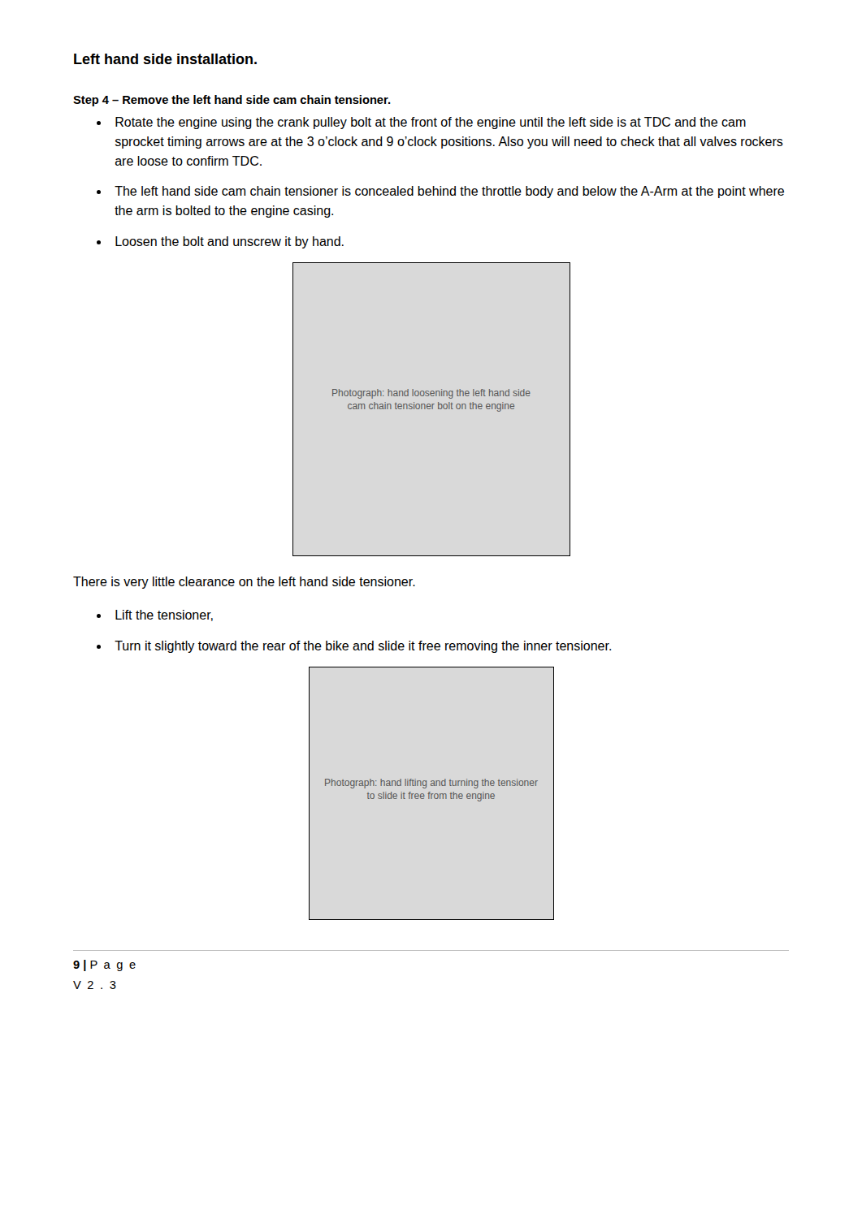Left hand side installation.
Step 4 – Remove the left hand side cam chain tensioner.
Rotate the engine using the crank pulley bolt at the front of the engine until the left side is at TDC and the cam sprocket timing arrows are at the 3 o’clock and 9 o’clock positions. Also you will need to check that all valves rockers are loose to confirm TDC.
The left hand side cam chain tensioner is concealed behind the throttle body and below the A-Arm at the point where the arm is bolted to the engine casing.
Loosen the bolt and unscrew it by hand.
Photograph: hand loosening the left hand side
cam chain tensioner bolt on the engine
There is very little clearance on the left hand side tensioner.
Lift the tensioner,
Turn it slightly toward the rear of the bike and slide it free removing the inner tensioner.
Photograph: hand lifting and turning the tensioner
to slide it free from the engine
9 | P a g e
V 2 . 3